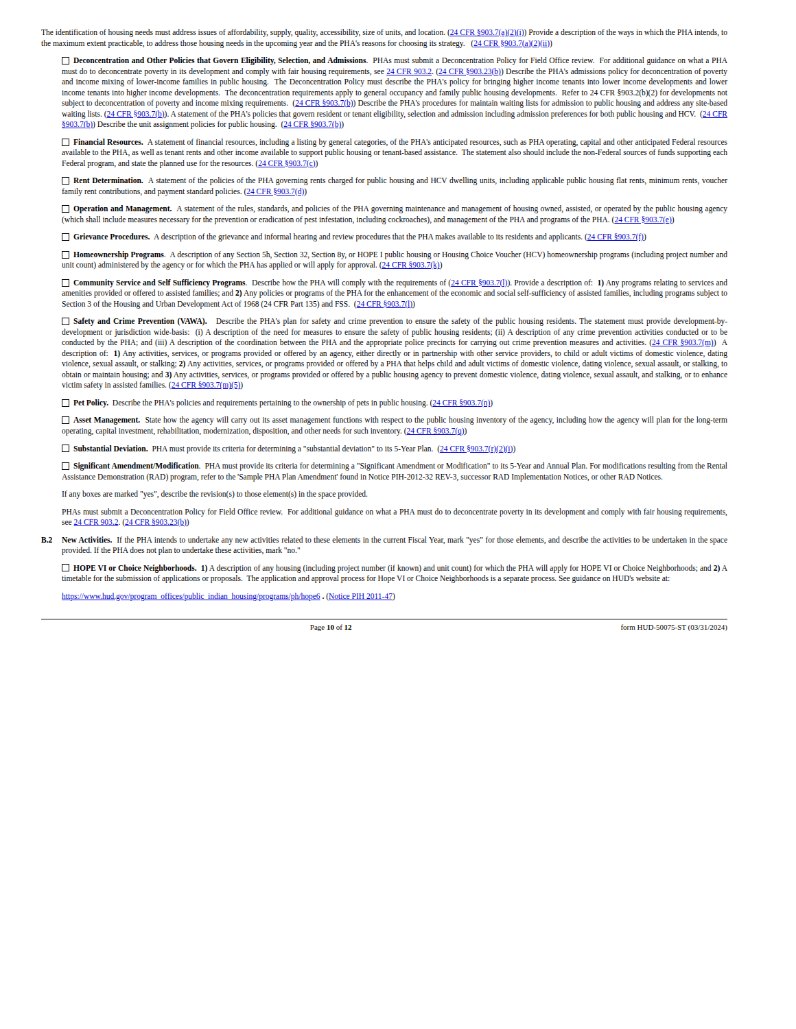The identification of housing needs must address issues of affordability, supply, quality, accessibility, size of units, and location. (24 CFR §903.7(a)(2)(i)) Provide a description of the ways in which the PHA intends, to the maximum extent practicable, to address those housing needs in the upcoming year and the PHA's reasons for choosing its strategy. (24 CFR §903.7(a)(2)(ii))
Deconcentration and Other Policies that Govern Eligibility, Selection, and Admissions. PHAs must submit a Deconcentration Policy for Field Office review. For additional guidance on what a PHA must do to deconcentrate poverty in its development and comply with fair housing requirements, see 24 CFR 903.2. (24 CFR §903.23(b)) Describe the PHA's admissions policy for deconcentration of poverty and income mixing of lower-income families in public housing. The Deconcentration Policy must describe the PHA's policy for bringing higher income tenants into lower income developments and lower income tenants into higher income developments. The deconcentration requirements apply to general occupancy and family public housing developments. Refer to 24 CFR §903.2(b)(2) for developments not subject to deconcentration of poverty and income mixing requirements. (24 CFR §903.7(b)) Describe the PHA's procedures for maintain waiting lists for admission to public housing and address any site-based waiting lists. (24 CFR §903.7(b)). A statement of the PHA's policies that govern resident or tenant eligibility, selection and admission including admission preferences for both public housing and HCV. (24 CFR §903.7(b)) Describe the unit assignment policies for public housing. (24 CFR §903.7(b))
Financial Resources. A statement of financial resources, including a listing by general categories, of the PHA's anticipated resources, such as PHA operating, capital and other anticipated Federal resources available to the PHA, as well as tenant rents and other income available to support public housing or tenant-based assistance. The statement also should include the non-Federal sources of funds supporting each Federal program, and state the planned use for the resources. (24 CFR §903.7(c))
Rent Determination. A statement of the policies of the PHA governing rents charged for public housing and HCV dwelling units, including applicable public housing flat rents, minimum rents, voucher family rent contributions, and payment standard policies. (24 CFR §903.7(d))
Operation and Management. A statement of the rules, standards, and policies of the PHA governing maintenance and management of housing owned, assisted, or operated by the public housing agency (which shall include measures necessary for the prevention or eradication of pest infestation, including cockroaches), and management of the PHA and programs of the PHA. (24 CFR §903.7(e))
Grievance Procedures. A description of the grievance and informal hearing and review procedures that the PHA makes available to its residents and applicants. (24 CFR §903.7(f))
Homeownership Programs. A description of any Section 5h, Section 32, Section 8y, or HOPE I public housing or Housing Choice Voucher (HCV) homeownership programs (including project number and unit count) administered by the agency or for which the PHA has applied or will apply for approval. (24 CFR §903.7(k))
Community Service and Self Sufficiency Programs. Describe how the PHA will comply with the requirements of (24 CFR §903.7(l)). Provide a description of: 1) Any programs relating to services and amenities provided or offered to assisted families; and 2) Any policies or programs of the PHA for the enhancement of the economic and social self-sufficiency of assisted families, including programs subject to Section 3 of the Housing and Urban Development Act of 1968 (24 CFR Part 135) and FSS. (24 CFR §903.7(l))
Safety and Crime Prevention (VAWA). Describe the PHA's plan for safety and crime prevention to ensure the safety of the public housing residents. The statement must provide development-by-development or jurisdiction wide-basis: (i) A description of the need for measures to ensure the safety of public housing residents; (ii) A description of any crime prevention activities conducted or to be conducted by the PHA; and (iii) A description of the coordination between the PHA and the appropriate police precincts for carrying out crime prevention measures and activities. (24 CFR §903.7(m)) A description of: 1) Any activities, services, or programs provided or offered by an agency, either directly or in partnership with other service providers, to child or adult victims of domestic violence, dating violence, sexual assault, or stalking; 2) Any activities, services, or programs provided or offered by a PHA that helps child and adult victims of domestic violence, dating violence, sexual assault, or stalking, to obtain or maintain housing; and 3) Any activities, services, or programs provided or offered by a public housing agency to prevent domestic violence, dating violence, sexual assault, and stalking, or to enhance victim safety in assisted families. (24 CFR §903.7(m)(5))
Pet Policy. Describe the PHA's policies and requirements pertaining to the ownership of pets in public housing. (24 CFR §903.7(n))
Asset Management. State how the agency will carry out its asset management functions with respect to the public housing inventory of the agency, including how the agency will plan for the long-term operating, capital investment, rehabilitation, modernization, disposition, and other needs for such inventory. (24 CFR §903.7(q))
Substantial Deviation. PHA must provide its criteria for determining a "substantial deviation" to its 5-Year Plan. (24 CFR §903.7(r)(2)(i))
Significant Amendment/Modification. PHA must provide its criteria for determining a "Significant Amendment or Modification" to its 5-Year and Annual Plan. For modifications resulting from the Rental Assistance Demonstration (RAD) program, refer to the 'Sample PHA Plan Amendment' found in Notice PIH-2012-32 REV-3, successor RAD Implementation Notices, or other RAD Notices.
If any boxes are marked "yes", describe the revision(s) to those element(s) in the space provided.
PHAs must submit a Deconcentration Policy for Field Office review. For additional guidance on what a PHA must do to deconcentrate poverty in its development and comply with fair housing requirements, see 24 CFR 903.2. (24 CFR §903.23(b))
B.2
New Activities. If the PHA intends to undertake any new activities related to these elements in the current Fiscal Year, mark "yes" for those elements, and describe the activities to be undertaken in the space provided. If the PHA does not plan to undertake these activities, mark "no."
HOPE VI or Choice Neighborhoods. 1) A description of any housing (including project number (if known) and unit count) for which the PHA will apply for HOPE VI or Choice Neighborhoods; and 2) A timetable for the submission of applications or proposals. The application and approval process for Hope VI or Choice Neighborhoods is a separate process. See guidance on HUD's website at:
https://www.hud.gov/program_offices/public_indian_housing/programs/ph/hope6 . (Notice PIH 2011-47)
Page 10 of 12
form HUD-50075-ST (03/31/2024)